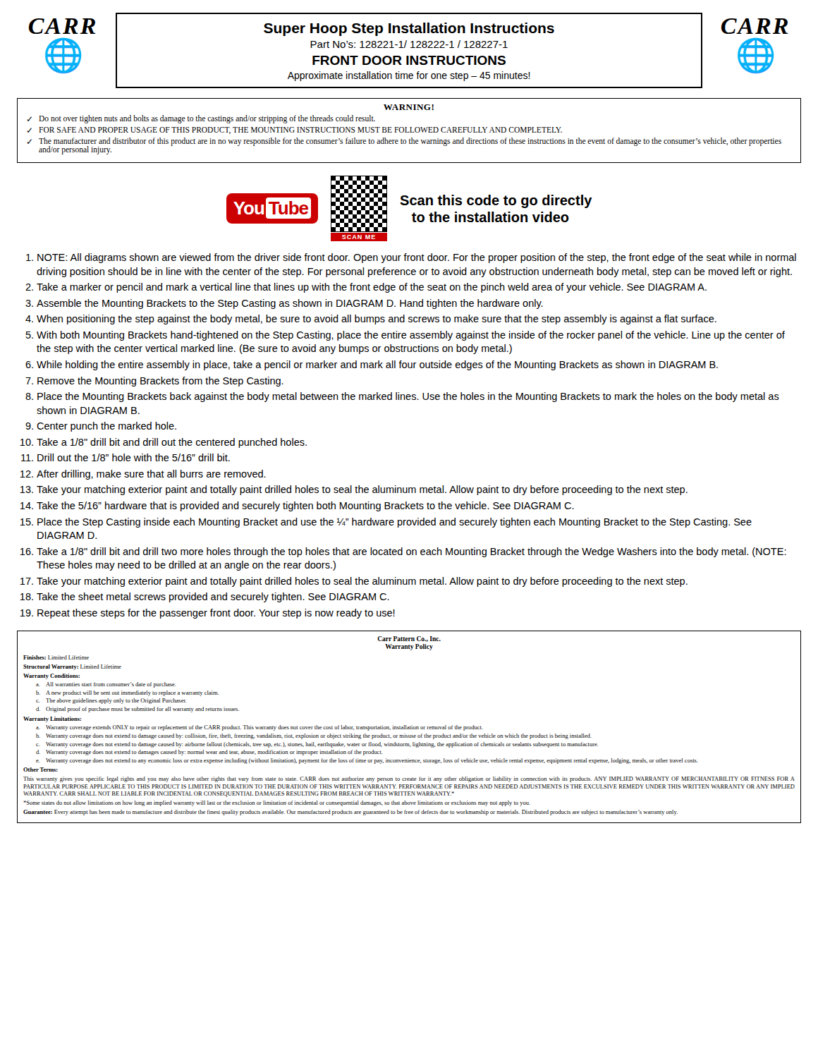CARR
🌐
Super Hoop Step Installation Instructions
Part No’s: 128221-1/ 128222-1 / 128227-1
FRONT DOOR INSTRUCTIONS
Approximate installation time for one step – 45 minutes!
CARR
🌐
WARNING!
Do not over tighten nuts and bolts as damage to the castings and/or stripping of the threads could result.
FOR SAFE AND PROPER USAGE OF THIS PRODUCT, THE MOUNTING INSTRUCTIONS MUST BE FOLLOWED CAREFULLY AND COMPLETELY.
The manufacturer and distributor of this product are in no way responsible for the consumer’s failure to adhere to the warnings and directions of these instructions in the event of damage to the consumer’s vehicle, other properties and/or personal injury.
YouTube
SCAN ME
Scan this code to go directly
to the installation video
NOTE: All diagrams shown are viewed from the driver side front door. Open your front door. For the proper position of the step, the front edge of the seat while in normal driving position should be in line with the center of the step. For personal preference or to avoid any obstruction underneath body metal, step can be moved left or right.
Take a marker or pencil and mark a vertical line that lines up with the front edge of the seat on the pinch weld area of your vehicle. See DIAGRAM A.
Assemble the Mounting Brackets to the Step Casting as shown in DIAGRAM D. Hand tighten the hardware only.
When positioning the step against the body metal, be sure to avoid all bumps and screws to make sure that the step assembly is against a flat surface.
With both Mounting Brackets hand-tightened on the Step Casting, place the entire assembly against the inside of the rocker panel of the vehicle. Line up the center of the step with the center vertical marked line. (Be sure to avoid any bumps or obstructions on body metal.)
While holding the entire assembly in place, take a pencil or marker and mark all four outside edges of the Mounting Brackets as shown in DIAGRAM B.
Remove the Mounting Brackets from the Step Casting.
Place the Mounting Brackets back against the body metal between the marked lines. Use the holes in the Mounting Brackets to mark the holes on the body metal as shown in DIAGRAM B.
Center punch the marked hole.
Take a 1/8" drill bit and drill out the centered punched holes.
Drill out the 1/8” hole with the 5/16” drill bit.
After drilling, make sure that all burrs are removed.
Take your matching exterior paint and totally paint drilled holes to seal the aluminum metal. Allow paint to dry before proceeding to the next step.
Take the 5/16” hardware that is provided and securely tighten both Mounting Brackets to the vehicle. See DIAGRAM C.
Place the Step Casting inside each Mounting Bracket and use the ¼” hardware provided and securely tighten each Mounting Bracket to the Step Casting. See DIAGRAM D.
Take a 1/8" drill bit and drill two more holes through the top holes that are located on each Mounting Bracket through the Wedge Washers into the body metal. (NOTE: These holes may need to be drilled at an angle on the rear doors.)
Take your matching exterior paint and totally paint drilled holes to seal the aluminum metal. Allow paint to dry before proceeding to the next step.
Take the sheet metal screws provided and securely tighten. See DIAGRAM C.
Repeat these steps for the passenger front door. Your step is now ready to use!
Carr Pattern Co., Inc.
Warranty Policy
Finishes: Limited Lifetime
Structural Warranty: Limited Lifetime
Warranty Conditions:
a. All warranties start from consumer’s date of purchase.
b. A new product will be sent out immediately to replace a warranty claim.
c. The above guidelines apply only to the Original Purchaser.
d. Original proof of purchase must be submitted for all warranty and returns issues.
Warranty Limitations:
a. Warranty coverage extends ONLY to repair or replacement of the CARR product. This warranty does not cover the cost of labor, transportation, installation or removal of the product.
b. Warranty coverage does not extend to damage caused by: collision, fire, theft, freezing, vandalism, riot, explosion or object striking the product, or misuse of the product and/or the vehicle on which the product is being installed.
c. Warranty coverage does not extend to damage caused by: airborne fallout (chemicals, tree sap, etc.), stones, hail, earthquake, water or flood, windstorm, lightning, the application of chemicals or sealants subsequent to manufacture.
d. Warranty coverage does not extend to damages caused by: normal wear and tear, abuse, modification or improper installation of the product.
e. Warranty coverage does not extend to any economic loss or extra expense including (without limitation), payment for the loss of time or pay, inconvenience, storage, loss of vehicle use, vehicle rental expense, equipment rental expense, lodging, meals, or other travel costs.
Other Terms:
This warranty gives you specific legal rights and you may also have other rights that vary from state to state. CARR does not authorize any person to create for it any other obligation or liability in connection with its products. Any implied warranty of merchantability or fitness for a particular purpose applicable to this product is limited in duration to the duration of this written warranty. Performance of repairs and needed adjustments is the exculsive remedy under this written warranty or any implied warranty. Carr shall not be liable for incidental or consequential damages resulting from breach of this written warranty.*
*Some states do not allow limitations on how long an implied warranty will last or the exclusion or limitation of incidental or consequential damages, so that above limitations or exclusions may not apply to you.
Guarantee: Every attempt has been made to manufacture and distribute the finest quality products available. Our manufactured products are guaranteed to be free of defects due to workmanship or materials. Distributed products are subject to manufacturer’s warranty only.